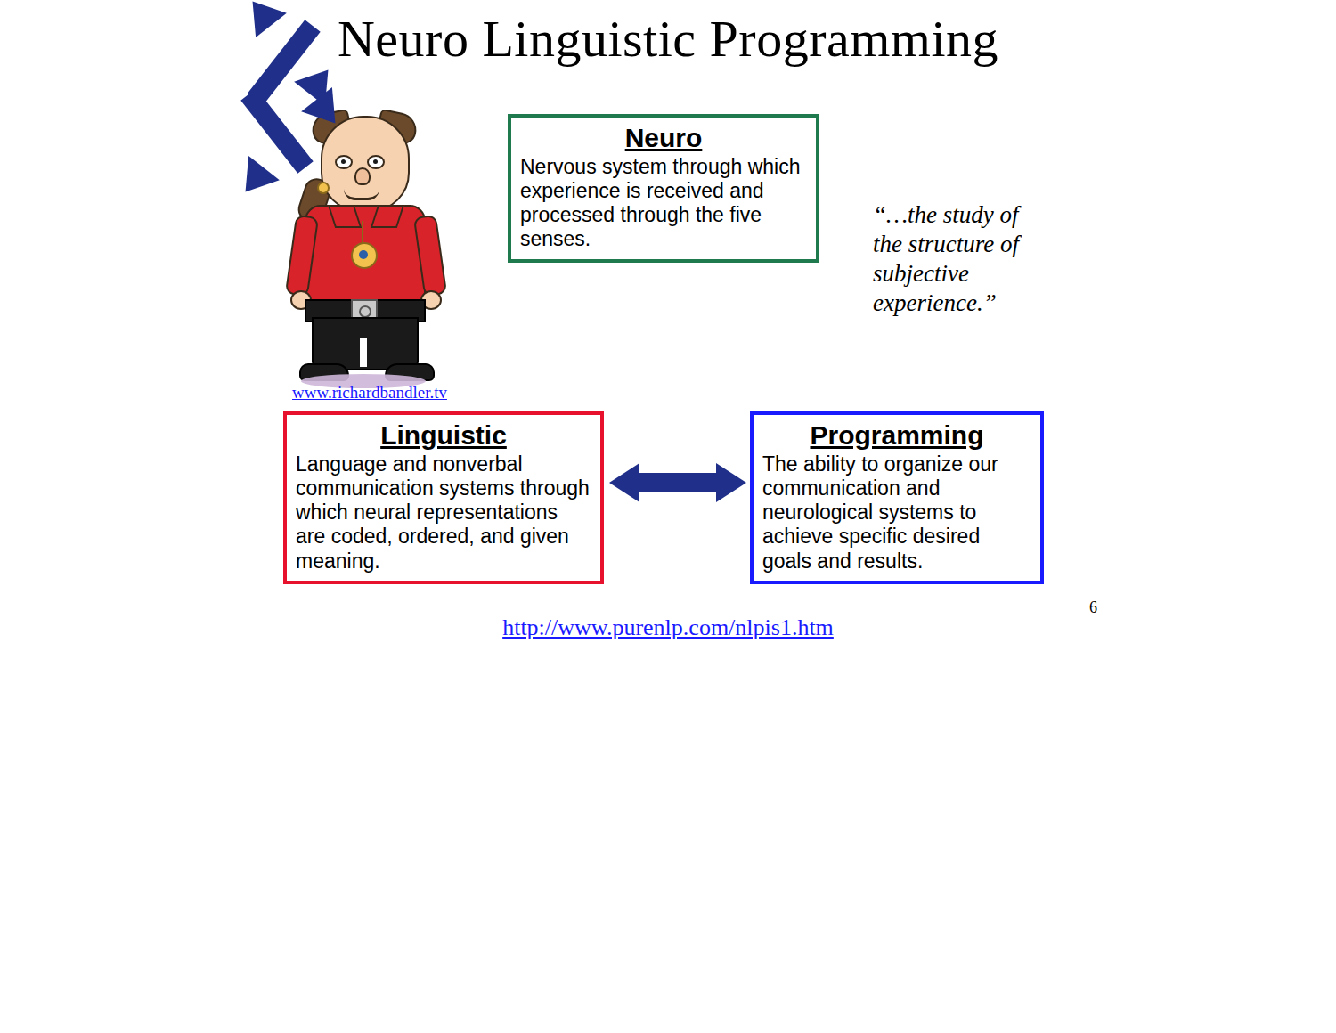Neuro Linguistic Programming
www.richardbandler.tv
Neuro
Nervous system through which experience is received and processed through the five senses.
“…the study of the structure of subjective experience.”
Linguistic
Language and nonverbal communication systems through which neural representations are coded, ordered, and given meaning.
Programming
The ability to organize our communication and neurological systems to achieve specific desired goals and results.
http://www.purenlp.com/nlpis1.htm
6